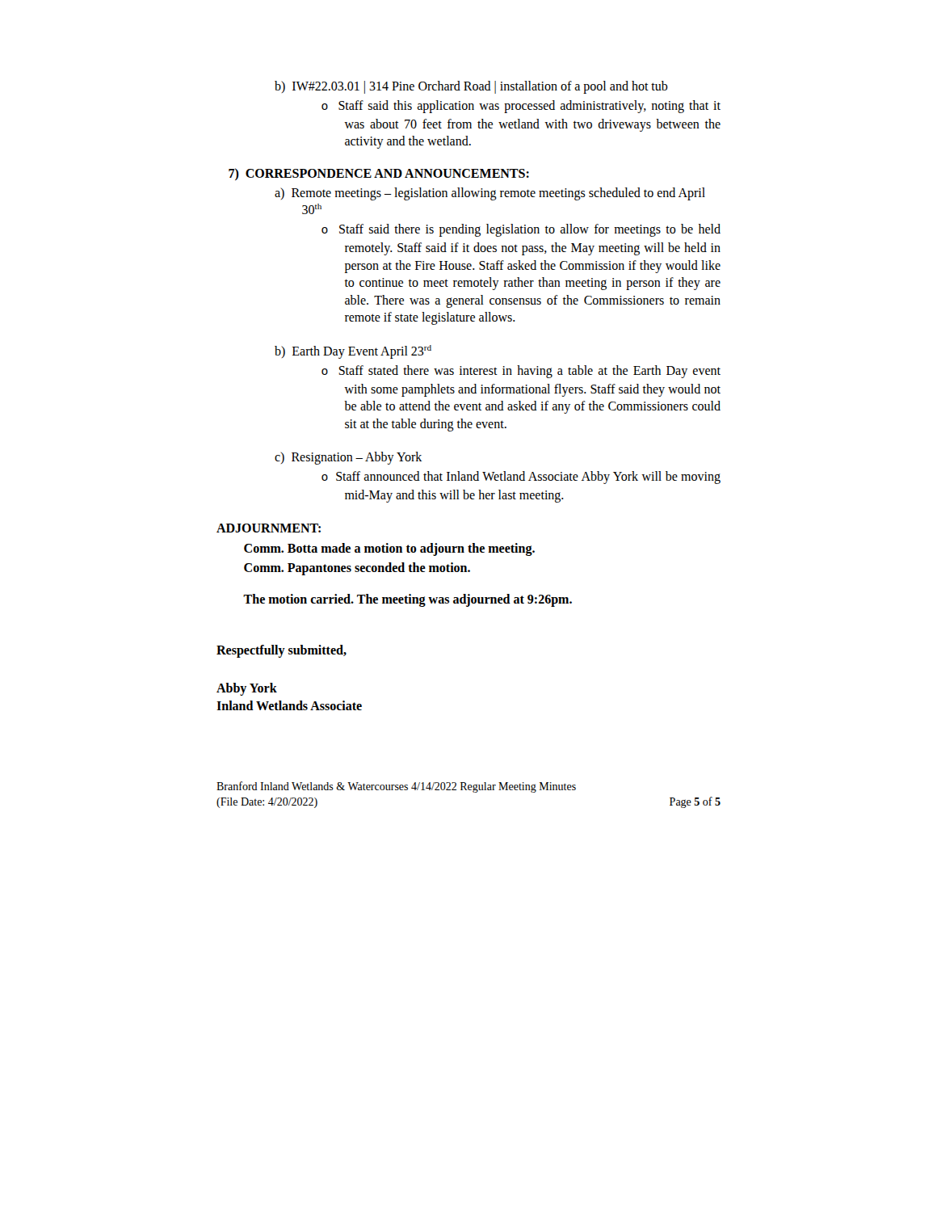b) IW#22.03.01 | 314 Pine Orchard Road | installation of a pool and hot tub
o Staff said this application was processed administratively, noting that it was about 70 feet from the wetland with two driveways between the activity and the wetland.
7) CORRESPONDENCE AND ANNOUNCEMENTS:
a) Remote meetings – legislation allowing remote meetings scheduled to end April 30th
o Staff said there is pending legislation to allow for meetings to be held remotely. Staff said if it does not pass, the May meeting will be held in person at the Fire House. Staff asked the Commission if they would like to continue to meet remotely rather than meeting in person if they are able. There was a general consensus of the Commissioners to remain remote if state legislature allows.
b) Earth Day Event April 23rd
o Staff stated there was interest in having a table at the Earth Day event with some pamphlets and informational flyers. Staff said they would not be able to attend the event and asked if any of the Commissioners could sit at the table during the event.
c) Resignation – Abby York
o Staff announced that Inland Wetland Associate Abby York will be moving mid-May and this will be her last meeting.
ADJOURNMENT:
Comm. Botta made a motion to adjourn the meeting.
Comm. Papantones seconded the motion.
The motion carried. The meeting was adjourned at 9:26pm.
Respectfully submitted,
Abby York
Inland Wetlands Associate
Branford Inland Wetlands & Watercourses 4/14/2022 Regular Meeting Minutes
(File Date: 4/20/2022)
Page 5 of 5